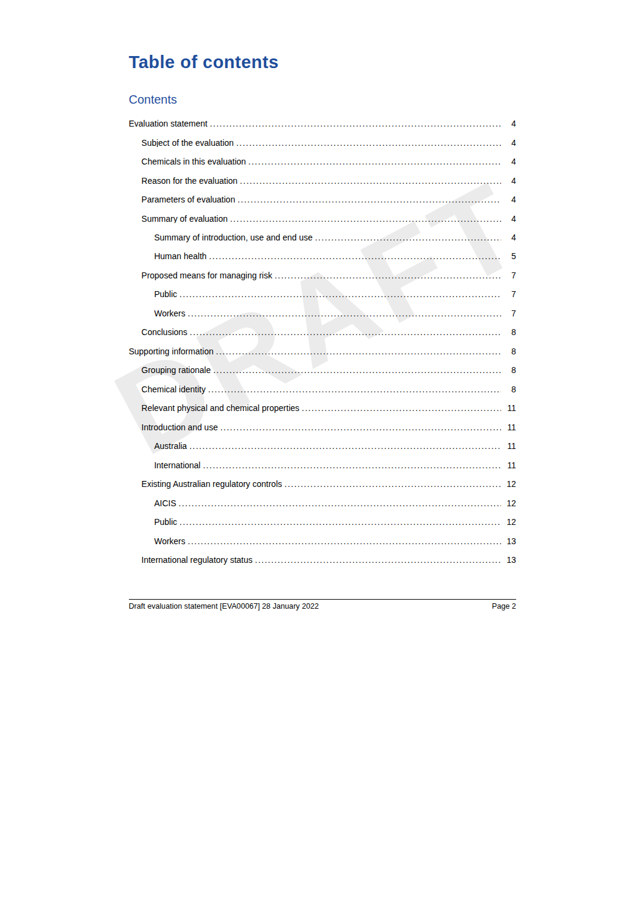DRAFT
Table of contents
Contents
Evaluation statement ........................................................................................................... 4
Subject of the evaluation ............................................................................................... 4
Chemicals in this evaluation ......................................................................................... 4
Reason for the evaluation .............................................................................................. 4
Parameters of evaluation ............................................................................................... 4
Summary of evaluation .................................................................................................. 4
Summary of introduction, use and end use .................................................................. 4
Human health ............................................................................................................. 5
Proposed means for managing risk .............................................................................. 7
Public .......................................................................................................................... 7
Workers ..................................................................................................................... 7
Conclusions ............................................................................................................... 8
Supporting information ....................................................................................................... 8
Grouping rationale ..................................................................................................... 8
Chemical identity ....................................................................................................... 8
Relevant physical and chemical properties ................................................................. 11
Introduction and use .................................................................................................. 11
Australia .................................................................................................................... 11
International ............................................................................................................. 11
Existing Australian regulatory controls ......................................................................... 12
AICIS ......................................................................................................................... 12
Public ......................................................................................................................... 12
Workers ..................................................................................................................... 13
International regulatory status ..................................................................................... 13
Draft evaluation statement [EVA00067] 28 January 2022 Page 2